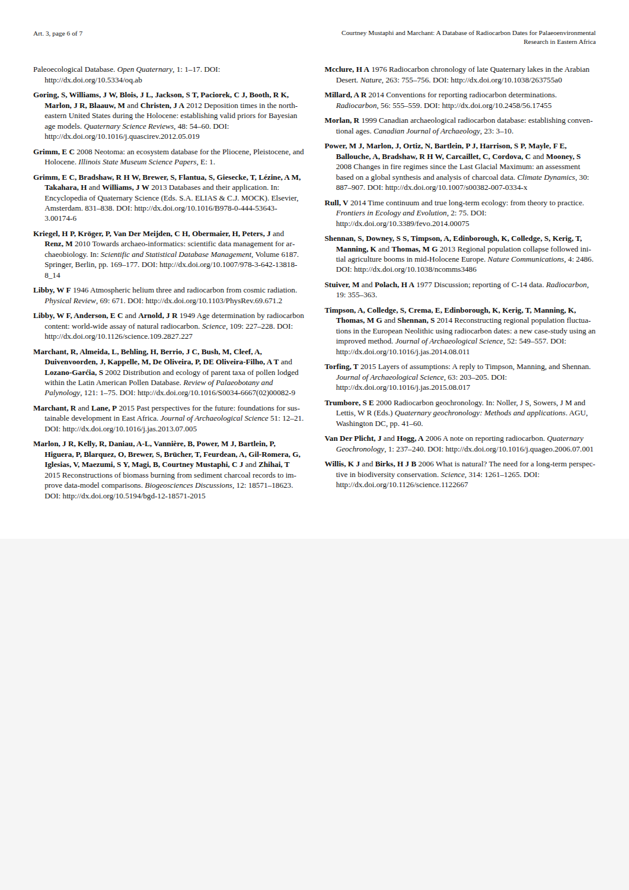Art. 3, page 6 of 7
Courtney Mustaphi and Marchant: A Database of Radiocarbon Dates for Palaeoenvironmental
Research in Eastern Africa
Paleoecological Database. Open Quaternary, 1: 1–17. DOI: http://dx.doi.org/10.5334/oq.ab
Goring, S, Williams, J W, Blois, J L, Jackson, S T, Paciorek, C J, Booth, R K, Marlon, J R, Blaauw, M and Christen, J A 2012 Deposition times in the northeastern United States during the Holocene: establishing valid priors for Bayesian age models. Quaternary Science Reviews, 48: 54–60. DOI: http://dx.doi.org/10.1016/j.quascirev.2012.05.019
Grimm, E C 2008 Neotoma: an ecosystem database for the Pliocene, Pleistocene, and Holocene. Illinois State Museum Science Papers, E: 1.
Grimm, E C, Bradshaw, R H W, Brewer, S, Flantua, S, Giesecke, T, Lézine, A M, Takahara, H and Williams, J W 2013 Databases and their application. In: Encyclopedia of Quaternary Science (Eds. S.A. ELIAS & C.J. MOCK). Elsevier, Amsterdam. 831–838. DOI: http://dx.doi.org/10.1016/B978-0-444-53643-3.00174-6
Kriegel, H P, Kröger, P, Van Der Meijden, C H, Obermaier, H, Peters, J and Renz, M 2010 Towards archaeo-informatics: scientific data management for archaeobiology. In: Scientific and Statistical Database Management, Volume 6187. Springer, Berlin, pp. 169–177. DOI: http://dx.doi.org/10.1007/978-3-642-13818-8_14
Libby, W F 1946 Atmospheric helium three and radiocarbon from cosmic radiation. Physical Review, 69: 671. DOI: http://dx.doi.org/10.1103/PhysRev.69.671.2
Libby, W F, Anderson, E C and Arnold, J R 1949 Age determination by radiocarbon content: world-wide assay of natural radiocarbon. Science, 109: 227–228. DOI: http://dx.doi.org/10.1126/science.109.2827.227
Marchant, R, Almeida, L, Behling, H, Berrio, J C, Bush, M, Cleef, A, Duivenvoorden, J, Kappelle, M, De Oliveira, P, DE Oliveira-Filho, A T and Lozano-Garćia, S 2002 Distribution and ecology of parent taxa of pollen lodged within the Latin American Pollen Database. Review of Palaeobotany and Palynology, 121: 1–75. DOI: http://dx.doi.org/10.1016/S0034-6667(02)00082-9
Marchant, R and Lane, P 2015 Past perspectives for the future: foundations for sustainable development in East Africa. Journal of Archaeological Science 51: 12–21. DOI: http://dx.doi.org/10.1016/j.jas.2013.07.005
Marlon, J R, Kelly, R, Daniau, A-L, Vannière, B, Power, M J, Bartlein, P, Higuera, P, Blarquez, O, Brewer, S, Brücher, T, Feurdean, A, Gil-Romera, G, Iglesias, V, Maezumi, S Y, Magi, B, Courtney Mustaphi, C J and Zhihai, T 2015 Reconstructions of biomass burning from sediment charcoal records to improve data-model comparisons. Biogeosciences Discussions, 12: 18571–18623. DOI: http://dx.doi.org/10.5194/bgd-12-18571-2015
Mcclure, H A 1976 Radiocarbon chronology of late Quaternary lakes in the Arabian Desert. Nature, 263: 755–756. DOI: http://dx.doi.org/10.1038/263755a0
Millard, A R 2014 Conventions for reporting radiocarbon determinations. Radiocarbon, 56: 555–559. DOI: http://dx.doi.org/10.2458/56.17455
Morlan, R 1999 Canadian archaeological radiocarbon database: establishing conventional ages. Canadian Journal of Archaeology, 23: 3–10.
Power, M J, Marlon, J, Ortiz, N, Bartlein, P J, Harrison, S P, Mayle, F E, Ballouche, A, Bradshaw, R H W, Carcaillet, C, Cordova, C and Mooney, S 2008 Changes in fire regimes since the Last Glacial Maximum: an assessment based on a global synthesis and analysis of charcoal data. Climate Dynamics, 30: 887–907. DOI: http://dx.doi.org/10.1007/s00382-007-0334-x
Rull, V 2014 Time continuum and true long-term ecology: from theory to practice. Frontiers in Ecology and Evolution, 2: 75. DOI: http://dx.doi.org/10.3389/fevo.2014.00075
Shennan, S, Downey, S S, Timpson, A, Edinborough, K, Colledge, S, Kerig, T, Manning, K and Thomas, M G 2013 Regional population collapse followed initial agriculture booms in mid-Holocene Europe. Nature Communications, 4: 2486. DOI: http://dx.doi.org/10.1038/ncomms3486
Stuiver, M and Polach, H A 1977 Discussion; reporting of C-14 data. Radiocarbon, 19: 355–363.
Timpson, A, Colledge, S, Crema, E, Edinborough, K, Kerig, T, Manning, K, Thomas, M G and Shennan, S 2014 Reconstructing regional population fluctuations in the European Neolithic using radiocarbon dates: a new case-study using an improved method. Journal of Archaeological Science, 52: 549–557. DOI: http://dx.doi.org/10.1016/j.jas.2014.08.011
Torfing, T 2015 Layers of assumptions: A reply to Timpson, Manning, and Shennan. Journal of Archaeological Science, 63: 203–205. DOI: http://dx.doi.org/10.1016/j.jas.2015.08.017
Trumbore, S E 2000 Radiocarbon geochronology. In: Noller, J S, Sowers, J M and Lettis, W R (Eds.) Quaternary geochronology: Methods and applications. AGU, Washington DC, pp. 41–60.
Van Der Plicht, J and Hogg, A 2006 A note on reporting radiocarbon. Quaternary Geochronology, 1: 237–240. DOI: http://dx.doi.org/10.1016/j.quageo.2006.07.001
Willis, K J and Birks, H J B 2006 What is natural? The need for a long-term perspective in biodiversity conservation. Science, 314: 1261–1265. DOI: http://dx.doi.org/10.1126/science.1122667